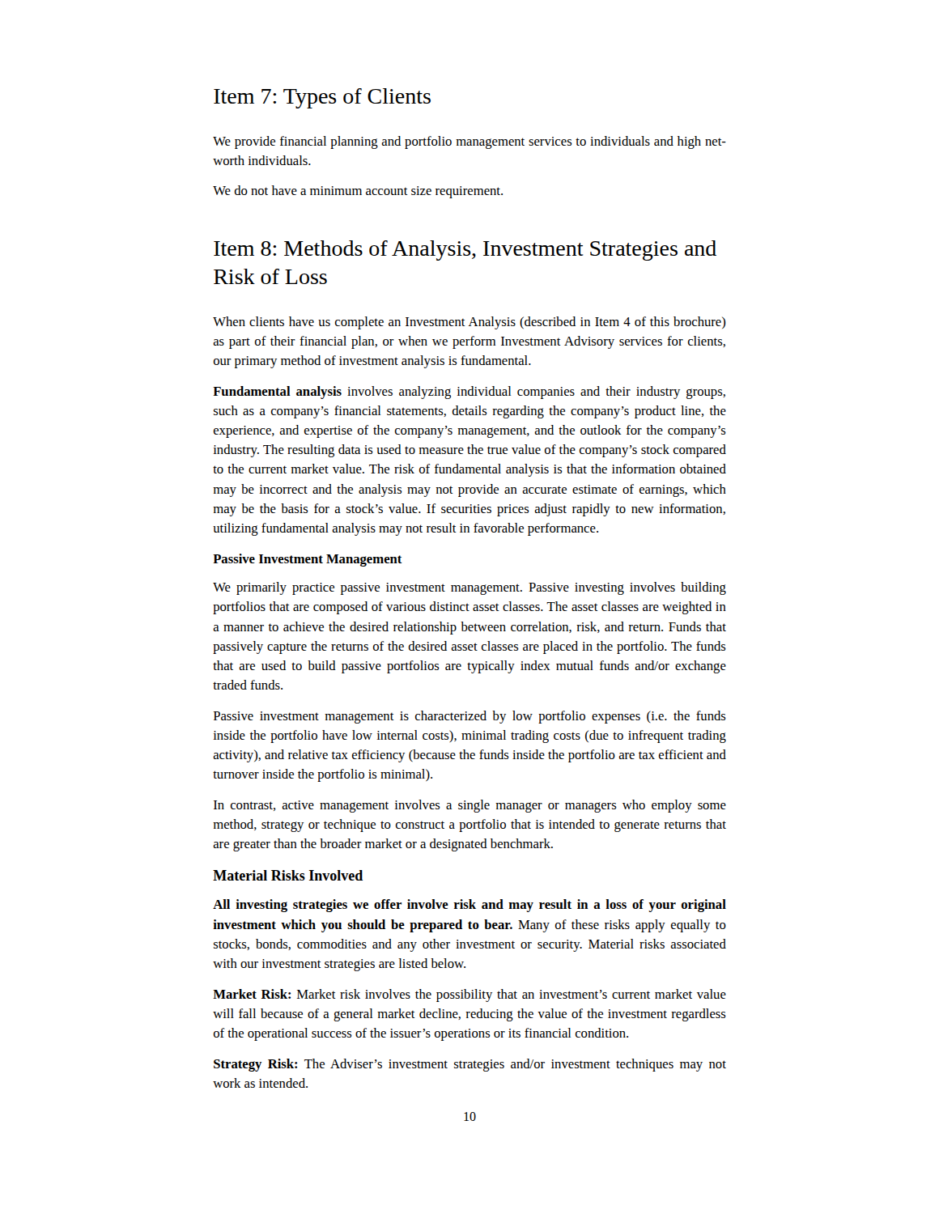Item 7: Types of Clients
We provide financial planning and portfolio management services to individuals and high net-worth individuals.
We do not have a minimum account size requirement.
Item 8: Methods of Analysis, Investment Strategies and Risk of Loss
When clients have us complete an Investment Analysis (described in Item 4 of this brochure) as part of their financial plan, or when we perform Investment Advisory services for clients, our primary method of investment analysis is fundamental.
Fundamental analysis involves analyzing individual companies and their industry groups, such as a company’s financial statements, details regarding the company’s product line, the experience, and expertise of the company’s management, and the outlook for the company’s industry. The resulting data is used to measure the true value of the company’s stock compared to the current market value. The risk of fundamental analysis is that the information obtained may be incorrect and the analysis may not provide an accurate estimate of earnings, which may be the basis for a stock’s value. If securities prices adjust rapidly to new information, utilizing fundamental analysis may not result in favorable performance.
Passive Investment Management
We primarily practice passive investment management. Passive investing involves building portfolios that are composed of various distinct asset classes. The asset classes are weighted in a manner to achieve the desired relationship between correlation, risk, and return. Funds that passively capture the returns of the desired asset classes are placed in the portfolio. The funds that are used to build passive portfolios are typically index mutual funds and/or exchange traded funds.
Passive investment management is characterized by low portfolio expenses (i.e. the funds inside the portfolio have low internal costs), minimal trading costs (due to infrequent trading activity), and relative tax efficiency (because the funds inside the portfolio are tax efficient and turnover inside the portfolio is minimal).
In contrast, active management involves a single manager or managers who employ some method, strategy or technique to construct a portfolio that is intended to generate returns that are greater than the broader market or a designated benchmark.
Material Risks Involved
All investing strategies we offer involve risk and may result in a loss of your original investment which you should be prepared to bear. Many of these risks apply equally to stocks, bonds, commodities and any other investment or security. Material risks associated with our investment strategies are listed below.
Market Risk: Market risk involves the possibility that an investment’s current market value will fall because of a general market decline, reducing the value of the investment regardless of the operational success of the issuer’s operations or its financial condition.
Strategy Risk: The Adviser’s investment strategies and/or investment techniques may not work as intended.
10